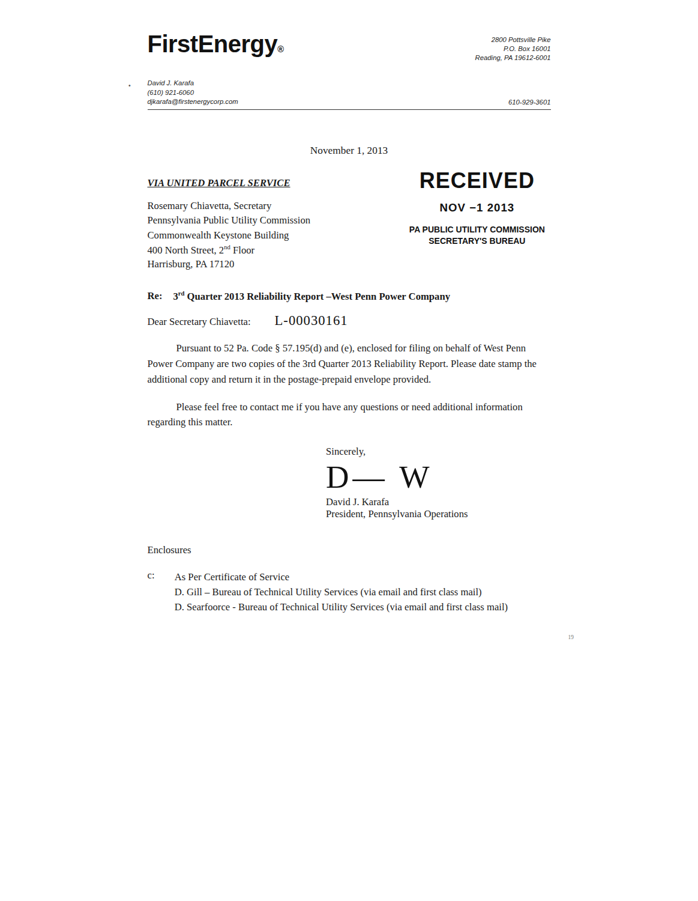•
FirstEnergy®
2800 Pottsville Pike
P.O. Box 16001
Reading, PA 19612-6001
David J. Karafa
(610) 921-6060
djkarafa@firstenergycorp.com
610-929-3601
November 1, 2013
RECEIVED
NOV −1 2013
PA PUBLIC UTILITY COMMISSION
SECRETARY'S BUREAU
VIA UNITED PARCEL SERVICE
Rosemary Chiavetta, Secretary
Pennsylvania Public Utility Commission
Commonwealth Keystone Building
400 North Street, 2nd Floor
Harrisburg, PA 17120
Re:
3rd Quarter 2013 Reliability Report –West Penn Power Company
Dear Secretary Chiavetta:
L-00030161
Pursuant to 52 Pa. Code § 57.195(d) and (e), enclosed for filing on behalf of West Penn Power Company are two copies of the 3rd Quarter 2013 Reliability Report. Please date stamp the additional copy and return it in the postage-prepaid envelope provided.
Please feel free to contact me if you have any questions or need additional information regarding this matter.
Sincerely,
D— W
David J. Karafa
President, Pennsylvania Operations
Enclosures
c:
As Per Certificate of Service
D. Gill – Bureau of Technical Utility Services (via email and first class mail)
D. Searfoorce - Bureau of Technical Utility Services (via email and first class mail)
19